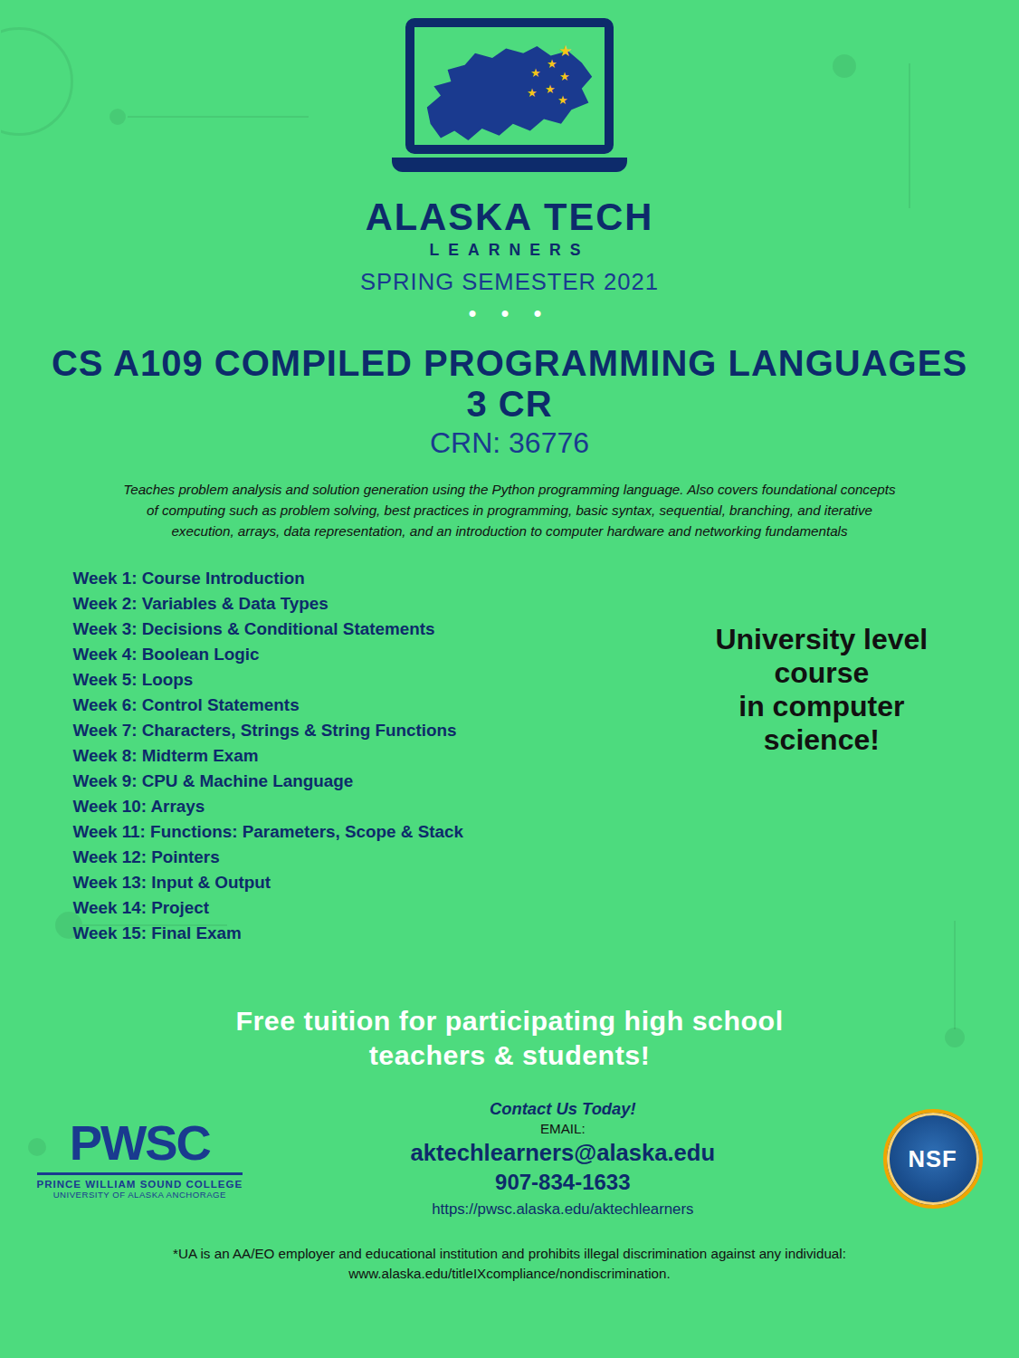★ ★ ★ ★ ★ ★ ★
Alaska Tech
Learners
SPRING SEMESTER 2021
• • •
CS A109 Compiled Programming Languages 3 CR
CRN: 36776
Teaches problem analysis and solution generation using the Python programming language. Also covers foundational concepts of computing such as problem solving, best practices in programming, basic syntax, sequential, branching, and iterative execution, arrays, data representation, and an introduction to computer hardware and networking fundamentals
Week 1: Course Introduction
Week 2: Variables & Data Types
Week 3: Decisions & Conditional Statements
Week 4: Boolean Logic
Week 5: Loops
Week 6: Control Statements
Week 7: Characters, Strings & String Functions
Week 8: Midterm Exam
Week 9: CPU & Machine Language
Week 10: Arrays
Week 11: Functions: Parameters, Scope & Stack
Week 12: Pointers
Week 13: Input & Output
Week 14: Project
Week 15: Final Exam
University level
course
in computer
science!
Free tuition for participating high school teachers & students!
PWSC
Prince William Sound College
University of Alaska Anchorage
Contact Us Today!
EMAIL:
aktechlearners@alaska.edu
907-834-1633
https://pwsc.alaska.edu/aktechlearners
NSF
*UA is an AA/EO employer and educational institution and prohibits illegal discrimination against any individual: www.alaska.edu/titleIXcompliance/nondiscrimination.